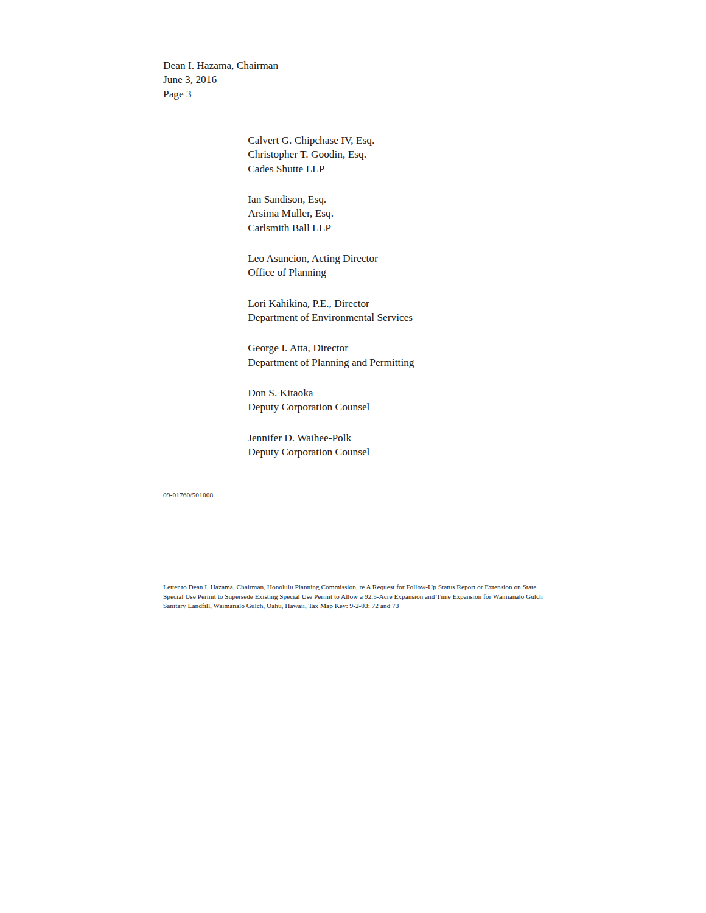Dean I. Hazama, Chairman
June 3, 2016
Page 3
Calvert G. Chipchase IV, Esq.
Christopher T. Goodin, Esq.
Cades Shutte LLP
Ian Sandison, Esq.
Arsima Muller, Esq.
Carlsmith Ball LLP
Leo Asuncion, Acting Director
Office of Planning
Lori Kahikina, P.E., Director
Department of Environmental Services
George I. Atta, Director
Department of Planning and Permitting
Don S. Kitaoka
Deputy Corporation Counsel
Jennifer D. Waihee-Polk
Deputy Corporation Counsel
09-01760/501008
Letter to Dean I. Hazama, Chairman, Honolulu Planning Commission, re A Request for Follow-Up Status Report or Extension on State Special Use Permit to Supersede Existing Special Use Permit to Allow a 92.5-Acre Expansion and Time Expansion for Waimanalo Gulch Sanitary Landfill, Waimanalo Gulch, Oahu, Hawaii, Tax Map Key: 9-2-03: 72 and 73